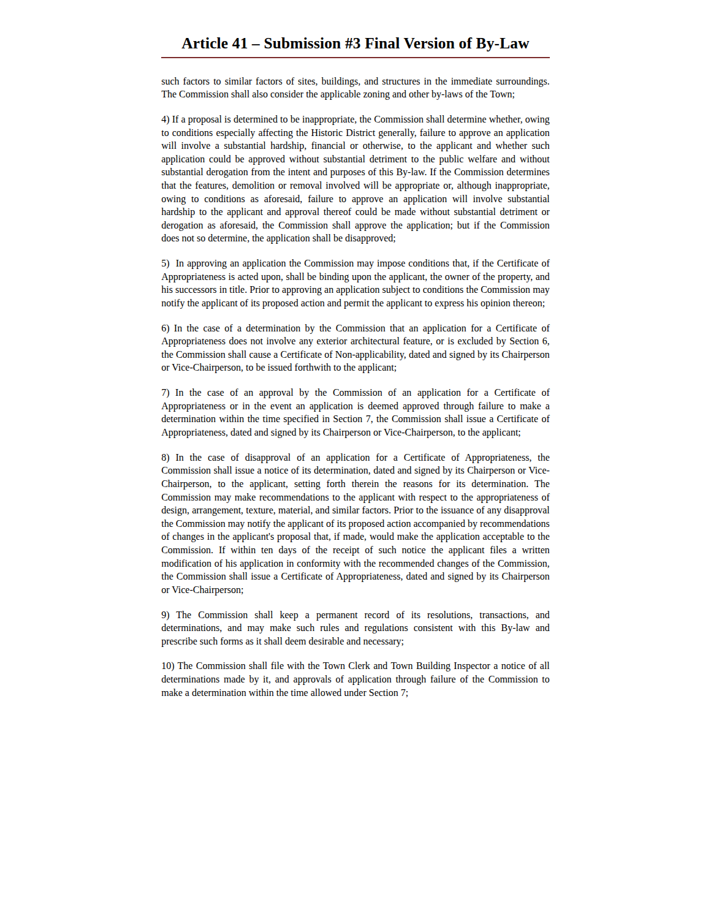Article 41 – Submission #3 Final Version of By-Law
such factors to similar factors of sites, buildings, and structures in the immediate surroundings. The Commission shall also consider the applicable zoning and other by-laws of the Town;
4) If a proposal is determined to be inappropriate, the Commission shall determine whether, owing to conditions especially affecting the Historic District generally, failure to approve an application will involve a substantial hardship, financial or otherwise, to the applicant and whether such application could be approved without substantial detriment to the public welfare and without substantial derogation from the intent and purposes of this By-law. If the Commission determines that the features, demolition or removal involved will be appropriate or, although inappropriate, owing to conditions as aforesaid, failure to approve an application will involve substantial hardship to the applicant and approval thereof could be made without substantial detriment or derogation as aforesaid, the Commission shall approve the application; but if the Commission does not so determine, the application shall be disapproved;
5) In approving an application the Commission may impose conditions that, if the Certificate of Appropriateness is acted upon, shall be binding upon the applicant, the owner of the property, and his successors in title. Prior to approving an application subject to conditions the Commission may notify the applicant of its proposed action and permit the applicant to express his opinion thereon;
6) In the case of a determination by the Commission that an application for a Certificate of Appropriateness does not involve any exterior architectural feature, or is excluded by Section 6, the Commission shall cause a Certificate of Non-applicability, dated and signed by its Chairperson or Vice-Chairperson, to be issued forthwith to the applicant;
7) In the case of an approval by the Commission of an application for a Certificate of Appropriateness or in the event an application is deemed approved through failure to make a determination within the time specified in Section 7, the Commission shall issue a Certificate of Appropriateness, dated and signed by its Chairperson or Vice-Chairperson, to the applicant;
8) In the case of disapproval of an application for a Certificate of Appropriateness, the Commission shall issue a notice of its determination, dated and signed by its Chairperson or Vice-Chairperson, to the applicant, setting forth therein the reasons for its determination. The Commission may make recommendations to the applicant with respect to the appropriateness of design, arrangement, texture, material, and similar factors. Prior to the issuance of any disapproval the Commission may notify the applicant of its proposed action accompanied by recommendations of changes in the applicant's proposal that, if made, would make the application acceptable to the Commission. If within ten days of the receipt of such notice the applicant files a written modification of his application in conformity with the recommended changes of the Commission, the Commission shall issue a Certificate of Appropriateness, dated and signed by its Chairperson or Vice-Chairperson;
9) The Commission shall keep a permanent record of its resolutions, transactions, and determinations, and may make such rules and regulations consistent with this By-law and prescribe such forms as it shall deem desirable and necessary;
10) The Commission shall file with the Town Clerk and Town Building Inspector a notice of all determinations made by it, and approvals of application through failure of the Commission to make a determination within the time allowed under Section 7;